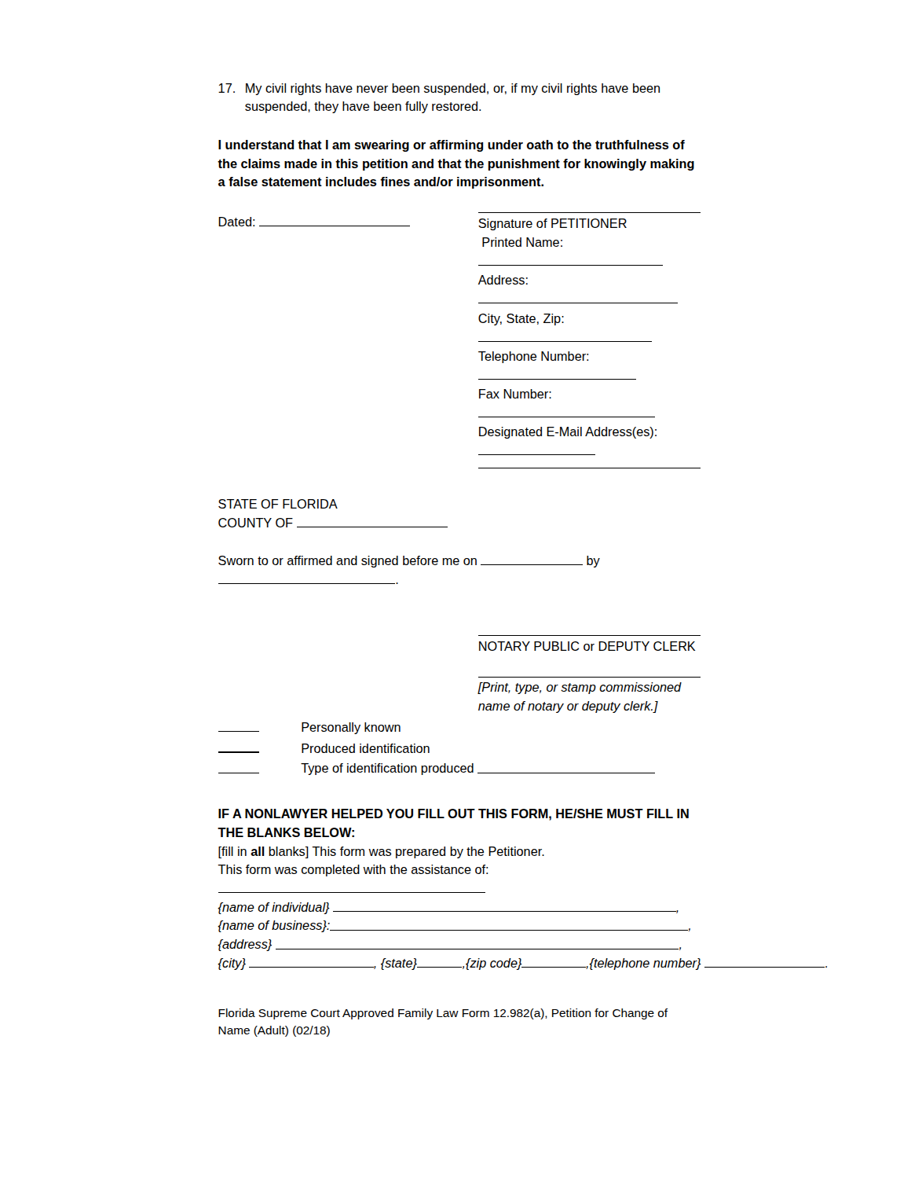17. My civil rights have never been suspended, or, if my civil rights have been suspended, they have been fully restored.
I understand that I am swearing or affirming under oath to the truthfulness of the claims made in this petition and that the punishment for knowingly making a false statement includes fines and/or imprisonment.
Dated:
Signature of PETITIONER
Printed Name:
Address:
City, State, Zip:
Telephone Number:
Fax Number:
Designated E-Mail Address(es):
STATE OF FLORIDA
COUNTY OF
Sworn to or affirmed and signed before me on by .
NOTARY PUBLIC or DEPUTY CLERK
[Print, type, or stamp commissioned name of notary or deputy clerk.]
Personally known
Produced identification
Type of identification produced
IF A NONLAWYER HELPED YOU FILL OUT THIS FORM, HE/SHE MUST FILL IN THE BLANKS BELOW:
[fill in all blanks] This form was prepared by the Petitioner.
This form was completed with the assistance of:
{name of individual} ,
{name of business}: ,
{address} ,
{city} , {state} ,{zip code} ,{telephone number} .
Florida Supreme Court Approved Family Law Form 12.982(a), Petition for Change of Name (Adult) (02/18)